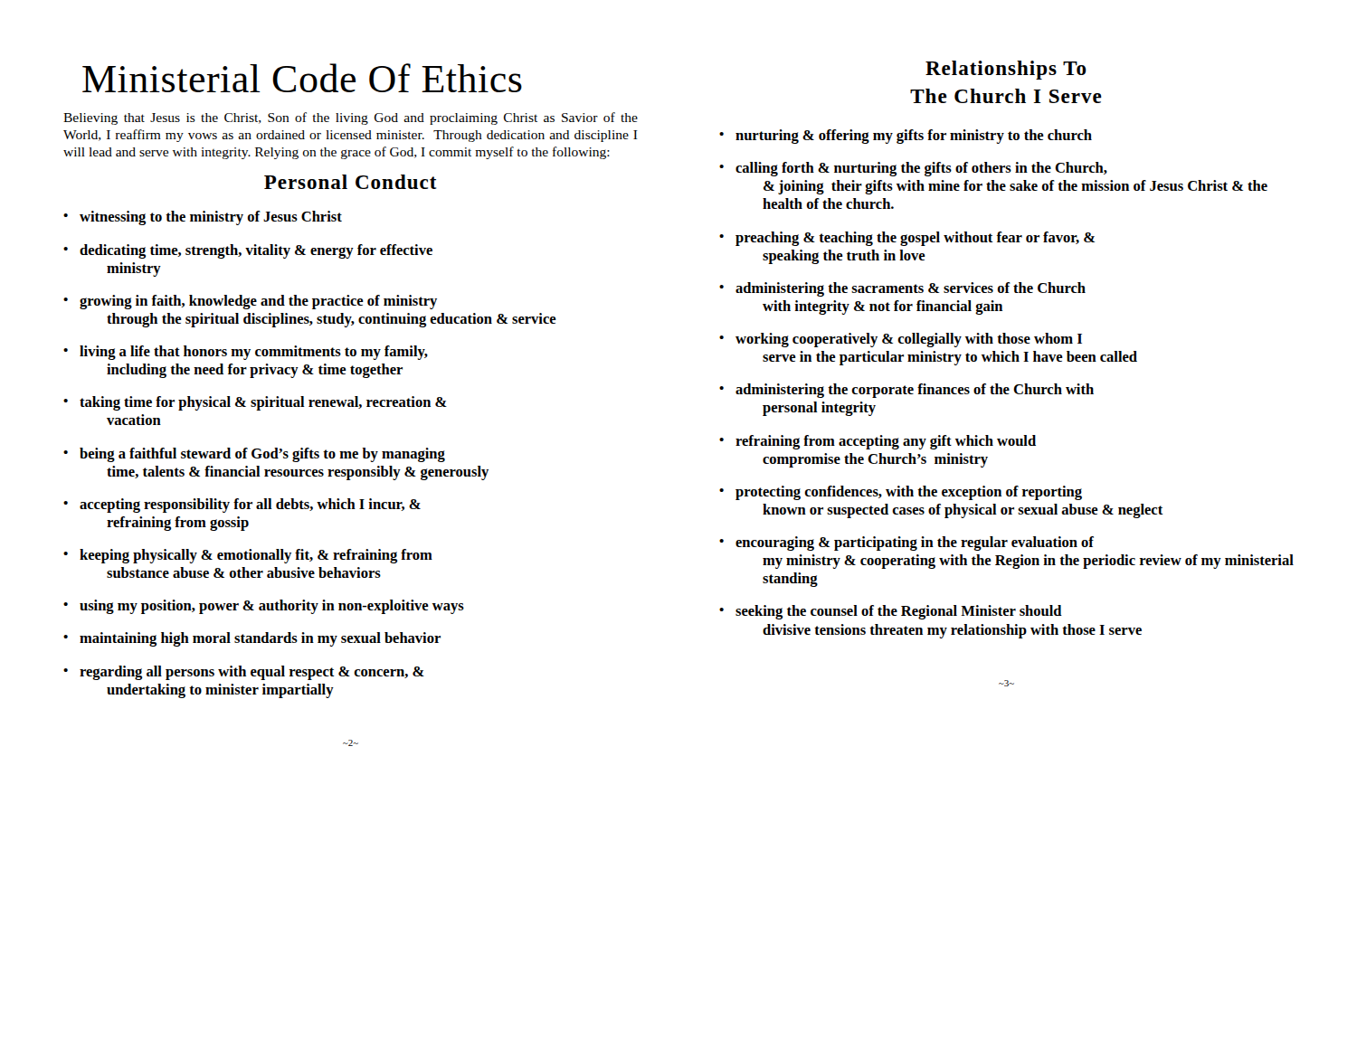Ministerial Code Of Ethics
Believing that Jesus is the Christ, Son of the living God and proclaiming Christ as Savior of the World, I reaffirm my vows as an ordained or licensed minister. Through dedication and discipline I will lead and serve with integrity. Relying on the grace of God, I commit myself to the following:
Personal Conduct
witnessing to the ministry of Jesus Christ
dedicating time, strength, vitality & energy for effectiveministry
growing in faith, knowledge and the practice of ministrythrough the spiritual disciplines, study, continuing education & service
living a life that honors my commitments to my family,including the need for privacy & time together
taking time for physical & spiritual renewal, recreation &vacation
being a faithful steward of God’s gifts to me by managingtime, talents & financial resources responsibly & generously
accepting responsibility for all debts, which I incur, &refraining from gossip
keeping physically & emotionally fit, & refraining fromsubstance abuse & other abusive behaviors
using my position, power & authority in non-exploitive ways
maintaining high moral standards in my sexual behavior
regarding all persons with equal respect & concern, &undertaking to minister impartially
~2~
Relationships To
The Church I Serve
nurturing & offering my gifts for ministry to the church
calling forth & nurturing the gifts of others in the Church,& joining their gifts with mine for the sake of the mission of Jesus Christ & the health of the church.
preaching & teaching the gospel without fear or favor, &speaking the truth in love
administering the sacraments & services of the Churchwith integrity & not for financial gain
working cooperatively & collegially with those whom Iserve in the particular ministry to which I have been called
administering the corporate finances of the Church withpersonal integrity
refraining from accepting any gift which wouldcompromise the Church’s ministry
protecting confidences, with the exception of reportingknown or suspected cases of physical or sexual abuse & neglect
encouraging & participating in the regular evaluation ofmy ministry & cooperating with the Region in the periodic review of my ministerial standing
seeking the counsel of the Regional Minister shoulddivisive tensions threaten my relationship with those I serve
~3~